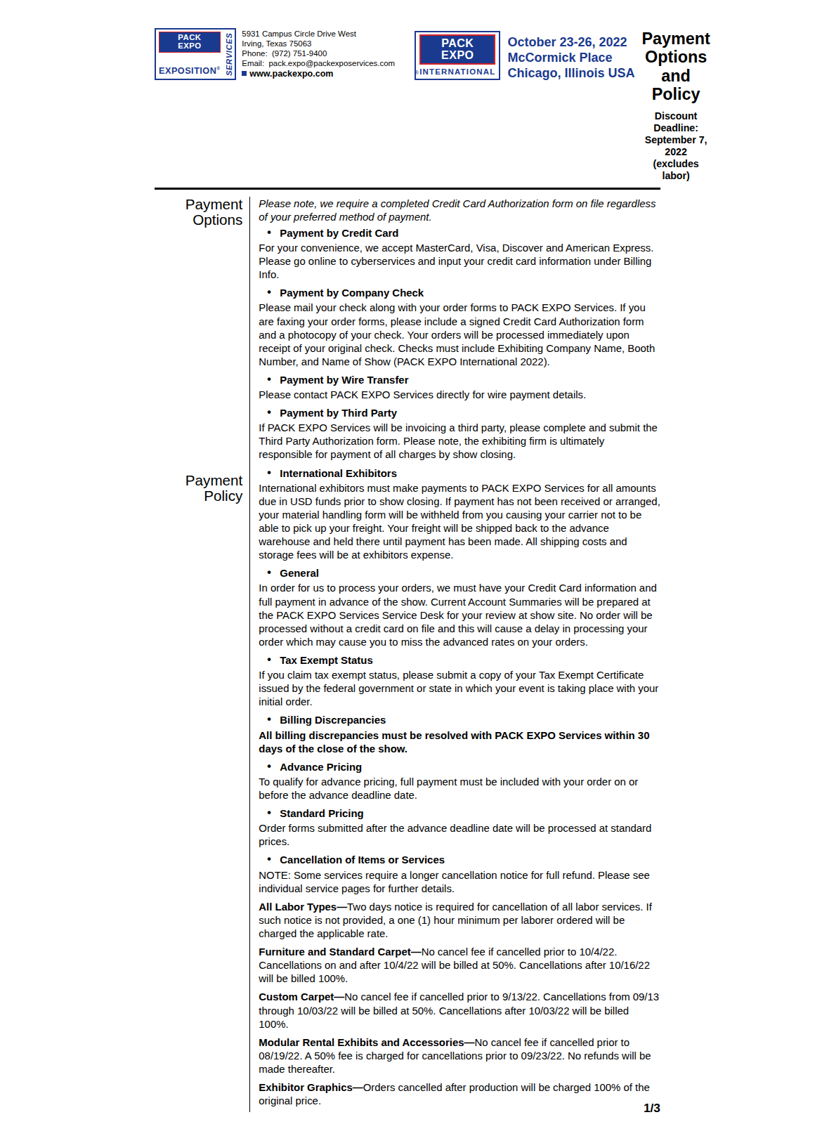PACK EXPO
EXPOSITION®
SERVICES
5931 Campus Circle Drive West
Irving, Texas 75063
Phone: (972) 751-9400
Email: pack.expo@packexposervices.com
www.packexpo.com
PACK EXPO
INTERNATIONAL
®
October 23-26, 2022
McCormick Place
Chicago, Illinois USA
Payment Options
and Policy
Discount Deadline:
September 7, 2022
(excludes labor)
Payment
Options
Payment
Policy
Please note, we require a completed Credit Card Authorization form on file regardless of your preferred method of payment.
Payment by Credit Card
For your convenience, we accept MasterCard, Visa, Discover and American Express. Please go online to cyberservices and input your credit card information under Billing Info.
Payment by Company Check
Please mail your check along with your order forms to PACK EXPO Services. If you are faxing your order forms, please include a signed Credit Card Authorization form and a photocopy of your check. Your orders will be processed immediately upon receipt of your original check. Checks must include Exhibiting Company Name, Booth Number, and Name of Show (PACK EXPO International 2022).
Payment by Wire Transfer
Please contact PACK EXPO Services directly for wire payment details.
Payment by Third Party
If PACK EXPO Services will be invoicing a third party, please complete and submit the Third Party Authorization form. Please note, the exhibiting firm is ultimately responsible for payment of all charges by show closing.
International Exhibitors
International exhibitors must make payments to PACK EXPO Services for all amounts due in USD funds prior to show closing. If payment has not been received or arranged, your material handling form will be withheld from you causing your carrier not to be able to pick up your freight. Your freight will be shipped back to the advance warehouse and held there until payment has been made. All shipping costs and storage fees will be at exhibitors expense.
General
In order for us to process your orders, we must have your Credit Card information and full payment in advance of the show. Current Account Summaries will be prepared at the PACK EXPO Services Service Desk for your review at show site. No order will be processed without a credit card on file and this will cause a delay in processing your order which may cause you to miss the advanced rates on your orders.
Tax Exempt Status
If you claim tax exempt status, please submit a copy of your Tax Exempt Certificate issued by the federal government or state in which your event is taking place with your initial order.
Billing Discrepancies
All billing discrepancies must be resolved with PACK EXPO Services within 30 days of the close of the show.
Advance Pricing
To qualify for advance pricing, full payment must be included with your order on or before the advance deadline date.
Standard Pricing
Order forms submitted after the advance deadline date will be processed at standard prices.
Cancellation of Items or Services
NOTE: Some services require a longer cancellation notice for full refund. Please see individual service pages for further details.
All Labor Types—Two days notice is required for cancellation of all labor services. If such notice is not provided, a one (1) hour minimum per laborer ordered will be charged the applicable rate.
Furniture and Standard Carpet—No cancel fee if cancelled prior to 10/4/22. Cancellations on and after 10/4/22 will be billed at 50%. Cancellations after 10/16/22 will be billed 100%.
Custom Carpet—No cancel fee if cancelled prior to 9/13/22. Cancellations from 09/13 through 10/03/22 will be billed at 50%. Cancellations after 10/03/22 will be billed 100%.
Modular Rental Exhibits and Accessories—No cancel fee if cancelled prior to 08/19/22. A 50% fee is charged for cancellations prior to 09/23/22. No refunds will be made thereafter.
Exhibitor Graphics—Orders cancelled after production will be charged 100% of the original price.
1/3